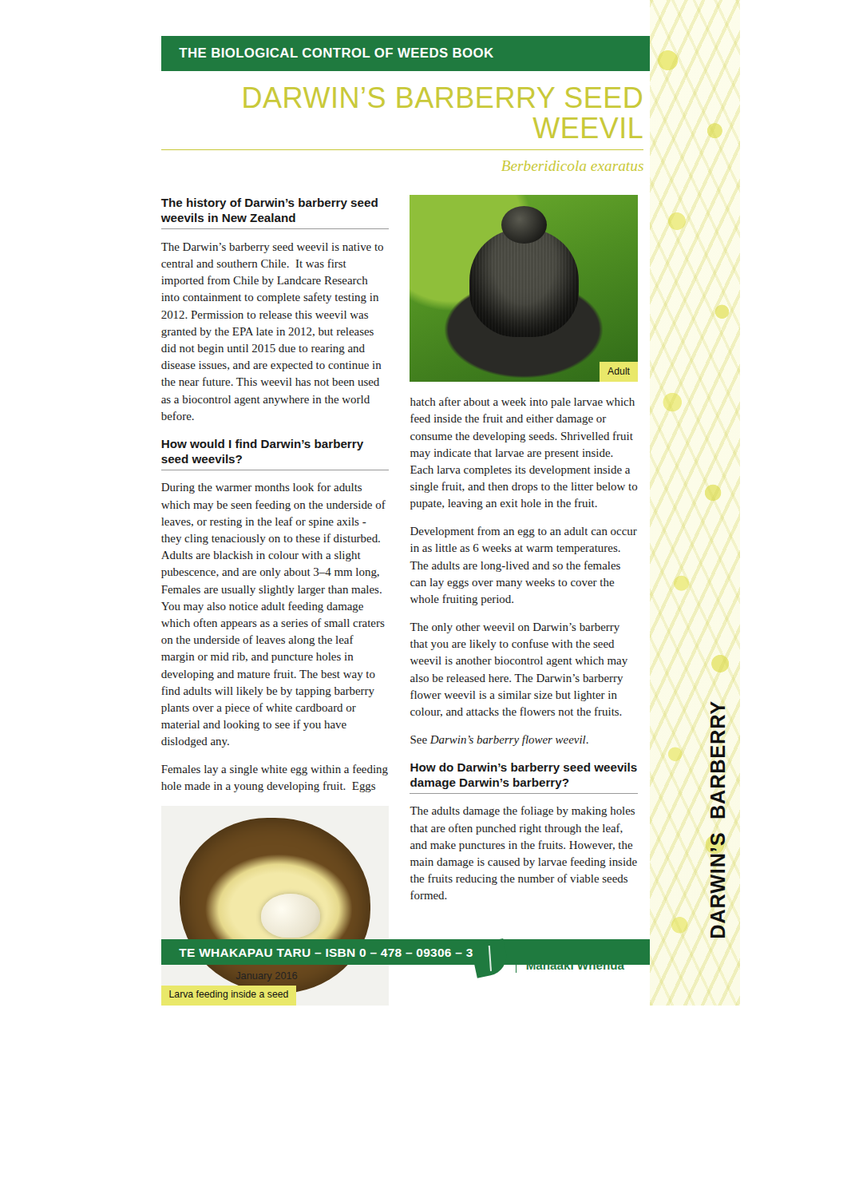DARWIN’S BARBERRY
THE BIOLOGICAL CONTROL OF WEEDS BOOK
DARWIN’S BARBERRY SEED WEEVIL
Berberidicola exaratus
The history of Darwin’s barberry seed weevils in New Zealand
The Darwin’s barberry seed weevil is native to central and southern Chile. It was first imported from Chile by Landcare Research into containment to complete safety testing in 2012. Permission to release this weevil was granted by the EPA late in 2012, but releases did not begin until 2015 due to rearing and disease issues, and are expected to continue in the near future. This weevil has not been used as a biocontrol agent anywhere in the world before.
How would I find Darwin’s barberry seed weevils?
During the warmer months look for adults which may be seen feeding on the underside of leaves, or resting in the leaf or spine axils - they cling tenaciously on to these if disturbed. Adults are blackish in colour with a slight pubescence, and are only about 3–4 mm long, Females are usually slightly larger than males. You may also notice adult feeding damage which often appears as a series of small craters on the underside of leaves along the leaf margin or mid rib, and puncture holes in developing and mature fruit. The best way to find adults will likely be by tapping barberry plants over a piece of white cardboard or material and looking to see if you have dislodged any.
Females lay a single white egg within a feeding hole made in a young developing fruit. Eggs
Larva feeding inside a seed
Adult
hatch after about a week into pale larvae which feed inside the fruit and either damage or consume the developing seeds. Shrivelled fruit may indicate that larvae are present inside. Each larva completes its development inside a single fruit, and then drops to the litter below to pupate, leaving an exit hole in the fruit.
Development from an egg to an adult can occur in as little as 6 weeks at warm temperatures. The adults are long-lived and so the females can lay eggs over many weeks to cover the whole fruiting period.
The only other weevil on Darwin’s barberry that you are likely to confuse with the seed weevil is another biocontrol agent which may also be released here. The Darwin’s barberry flower weevil is a similar size but lighter in colour, and attacks the flowers not the fruits.
See Darwin’s barberry flower weevil.
How do Darwin’s barberry seed weevils damage Darwin’s barberry?
The adults damage the foliage by making holes that are often punched right through the leaf, and make punctures in the fruits. However, the main damage is caused by larvae feeding inside the fruits reducing the number of viable seeds formed.
TE WHAKAPAU TARU – ISBN 0 – 478 – 09306 – 3
January 2016
Landcare Research Manaaki Whenua